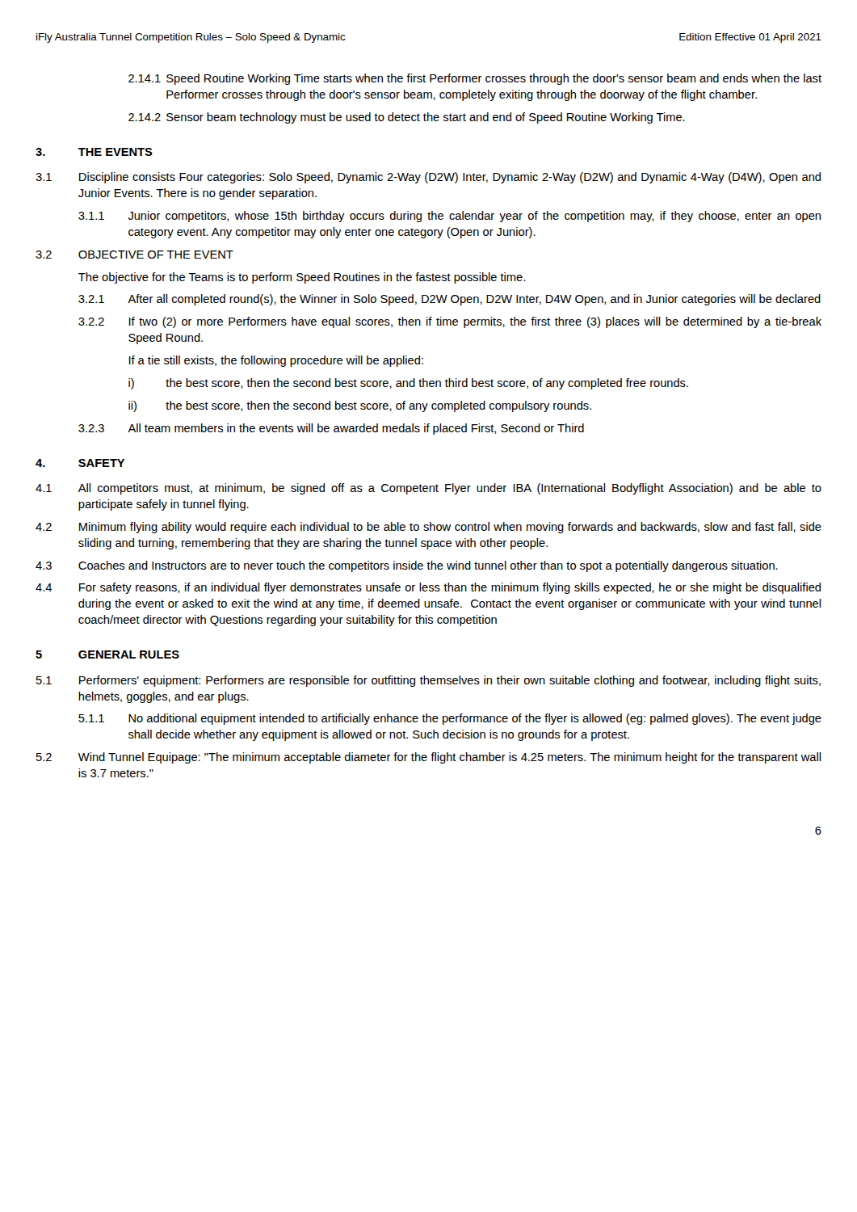iFly Australia Tunnel Competition Rules – Solo Speed & Dynamic
Edition Effective 01 April 2021
2.14.1
Speed Routine Working Time starts when the first Performer crosses through the door's sensor beam and ends when the last Performer crosses through the door's sensor beam, completely exiting through the doorway of the flight chamber.
2.14.2
Sensor beam technology must be used to detect the start and end of Speed Routine Working Time.
3.
THE EVENTS
3.1
Discipline consists Four categories: Solo Speed, Dynamic 2-Way (D2W) Inter, Dynamic 2-Way (D2W) and Dynamic 4-Way (D4W), Open and Junior Events. There is no gender separation.
3.1.1
Junior competitors, whose 15th birthday occurs during the calendar year of the competition may, if they choose, enter an open category event. Any competitor may only enter one category (Open or Junior).
3.2
OBJECTIVE OF THE EVENT
The objective for the Teams is to perform Speed Routines in the fastest possible time.
3.2.1
After all completed round(s), the Winner in Solo Speed, D2W Open, D2W Inter, D4W Open, and in Junior categories will be declared
3.2.2
If two (2) or more Performers have equal scores, then if time permits, the first three (3) places will be determined by a tie-break Speed Round.
If a tie still exists, the following procedure will be applied:
i)
the best score, then the second best score, and then third best score, of any completed free rounds.
ii)
the best score, then the second best score, of any completed compulsory rounds.
3.2.3
All team members in the events will be awarded medals if placed First, Second or Third
4.
SAFETY
4.1
All competitors must, at minimum, be signed off as a Competent Flyer under IBA (International Bodyflight Association) and be able to participate safely in tunnel flying.
4.2
Minimum flying ability would require each individual to be able to show control when moving forwards and backwards, slow and fast fall, side sliding and turning, remembering that they are sharing the tunnel space with other people.
4.3
Coaches and Instructors are to never touch the competitors inside the wind tunnel other than to spot a potentially dangerous situation.
4.4
For safety reasons, if an individual flyer demonstrates unsafe or less than the minimum flying skills expected, he or she might be disqualified during the event or asked to exit the wind at any time, if deemed unsafe. Contact the event organiser or communicate with your wind tunnel coach/meet director with Questions regarding your suitability for this competition
5
GENERAL RULES
5.1
Performers' equipment: Performers are responsible for outfitting themselves in their own suitable clothing and footwear, including flight suits, helmets, goggles, and ear plugs.
5.1.1
No additional equipment intended to artificially enhance the performance of the flyer is allowed (eg: palmed gloves). The event judge shall decide whether any equipment is allowed or not. Such decision is no grounds for a protest.
5.2
Wind Tunnel Equipage: "The minimum acceptable diameter for the flight chamber is 4.25 meters. The minimum height for the transparent wall is 3.7 meters."
6